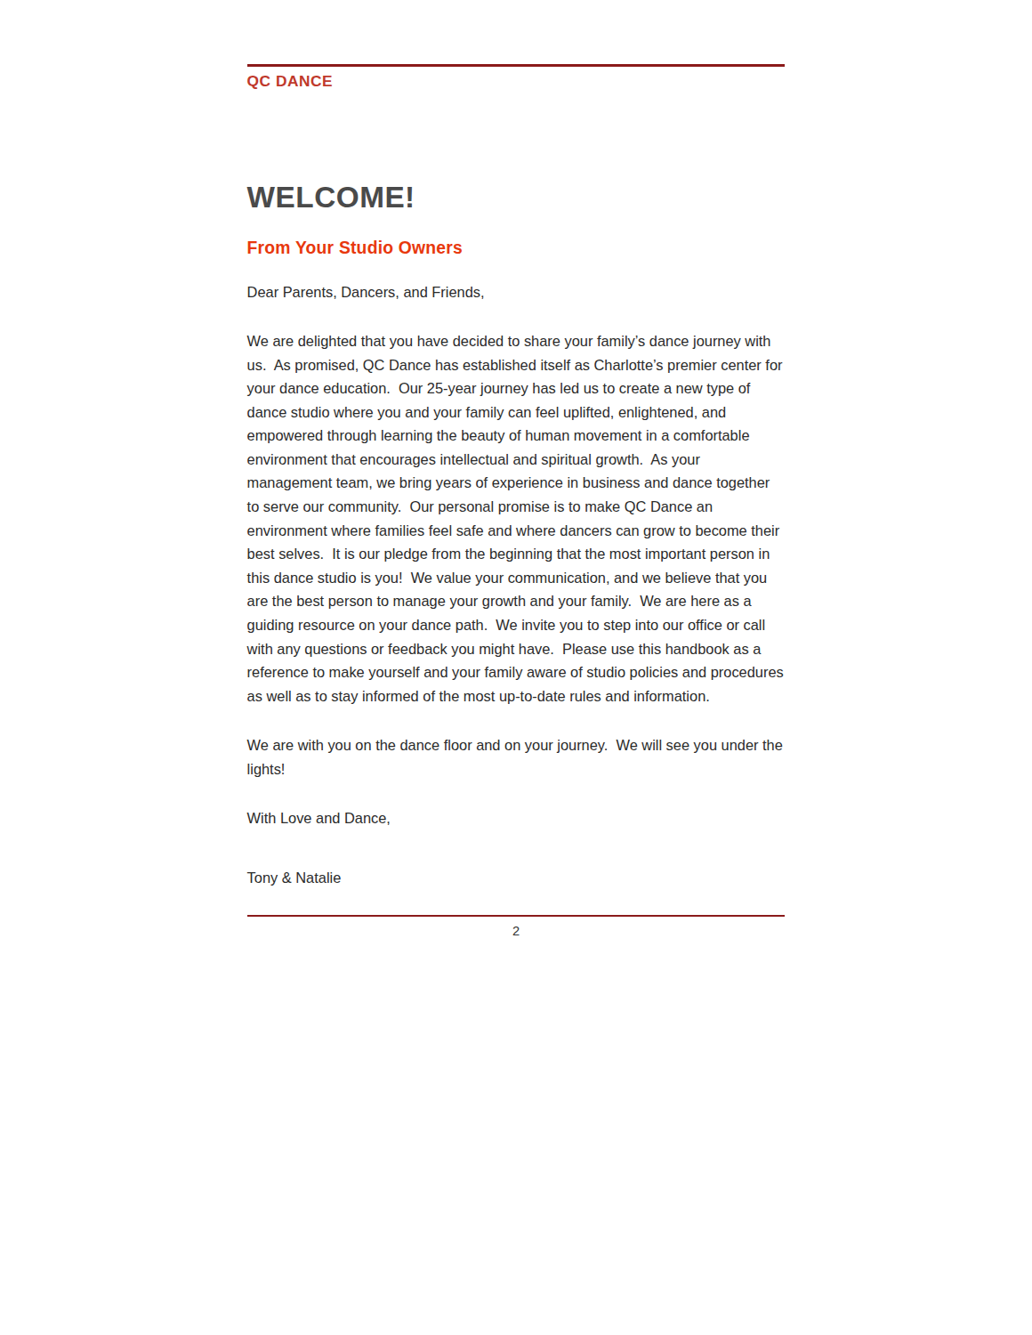QC DANCE
WELCOME!
From Your Studio Owners
Dear Parents, Dancers, and Friends,
We are delighted that you have decided to share your family’s dance journey with us. As promised, QC Dance has established itself as Charlotte’s premier center for your dance education. Our 25-year journey has led us to create a new type of dance studio where you and your family can feel uplifted, enlightened, and empowered through learning the beauty of human movement in a comfortable environment that encourages intellectual and spiritual growth. As your management team, we bring years of experience in business and dance together to serve our community. Our personal promise is to make QC Dance an environment where families feel safe and where dancers can grow to become their best selves. It is our pledge from the beginning that the most important person in this dance studio is you! We value your communication, and we believe that you are the best person to manage your growth and your family. We are here as a guiding resource on your dance path. We invite you to step into our office or call with any questions or feedback you might have. Please use this handbook as a reference to make yourself and your family aware of studio policies and procedures as well as to stay informed of the most up-to-date rules and information.
We are with you on the dance floor and on your journey. We will see you under the lights!
With Love and Dance,
Tony & Natalie
2